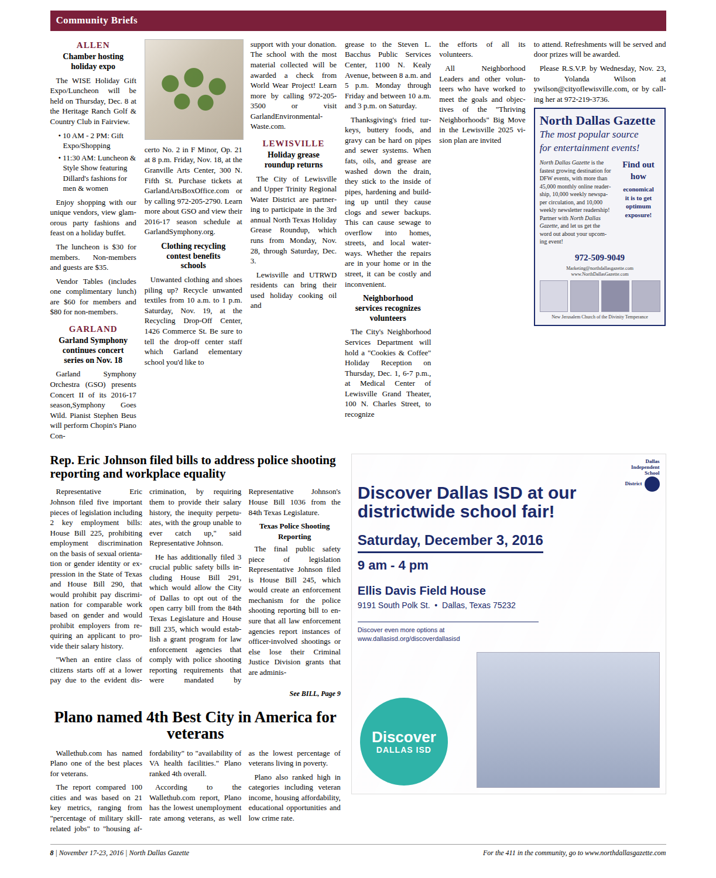Community Briefs
Allen
Chamber hosting
holiday expo
The WISE Holiday Gift Expo/Luncheon will be held on Thursday, Dec. 8 at the Heritage Ranch Golf & Country Club in Fairview.
• 10 AM - 2 PM: Gift Expo/Shopping
• 11:30 AM: Luncheon & Style Show featuring Dillard's fashions for men & women
Enjoy shopping with our unique vendors, view glamorous party fashions and feast on a holiday buffet.
The luncheon is $30 for members. Non-members and guests are $35.
Vendor Tables (includes one complimentary lunch) are $60 for members and $80 for non-members.
Garland
Garland Symphony
continues concert
series on Nov. 18
Garland Symphony Orchestra (GSO) presents Concert II of its 2016-17 season,Symphony Goes Wild. Pianist Stephen Beus will perform Chopin's Piano Con-
certo No. 2 in F Minor, Op. 21 at 8 p.m. Friday, Nov. 18, at the Granville Arts Center, 300 N. Fifth St. Purchase tickets at GarlandArtsBoxOffice.com or by calling 972-205-2790. Learn more about GSO and view their 2016-17 season schedule at GarlandSymphony.org.
Clothing recycling
contest benefits
schools
Unwanted clothing and shoes piling up? Recycle unwanted textiles from 10 a.m. to 1 p.m. Saturday, Nov. 19, at the Recycling Drop-Off Center, 1426 Commerce St. Be sure to tell the drop-off center staff which Garland elementary school you'd like to
support with your donation. The school with the most material collected will be awarded a check from World Wear Project! Learn more by calling 972-205-3500 or visit GarlandEnvironmental-Waste.com.
Lewisville
Holiday grease
roundup returns
The City of Lewisville and Upper Trinity Regional Water District are partnering to participate in the 3rd annual North Texas Holiday Grease Roundup, which runs from Monday, Nov. 28, through Saturday, Dec. 3.
Lewisville and UTRWD residents can bring their used holiday cooking oil and
grease to the Steven L. Bacchus Public Services Center, 1100 N. Kealy Avenue, between 8 a.m. and 5 p.m. Monday through Friday and between 10 a.m. and 3 p.m. on Saturday.
Thanksgiving's fried turkeys, buttery foods, and gravy can be hard on pipes and sewer systems. When fats, oils, and grease are washed down the drain, they stick to the inside of pipes, hardening and building up until they cause clogs and sewer backups. This can cause sewage to overflow into homes, streets, and local waterways. Whether the repairs are in your home or in the street, it can be costly and inconvenient.
Neighborhood
services recognizes
volunteers
The City's Neighborhood Services Department will hold a "Cookies & Coffee" Holiday Reception on Thursday, Dec. 1, 6-7 p.m., at Medical Center of Lewisville Grand Theater, 100 N. Charles Street, to recognize
the efforts of all its volunteers.
All Neighborhood Leaders and other volunteers who have worked to meet the goals and objectives of the "Thriving Neighborhoods" Big Move in the Lewisville 2025 vision plan are invited
to attend. Refreshments will be served and door prizes will be awarded.
Please R.S.V.P. by Wednesday, Nov. 23, to Yolanda Wilson at ywilson@cityoflewisville.com, or by calling her at 972-219-3736.
North Dallas Gazette
The most popular source
for entertainment events!
North Dallas Gazette is the fastest growing destination for DFW events, with more than 45,000 monthly online readership, 10,000 weekly newspaper circulation, and 10,000 weekly newsletter readership! Partner with North Dallas Gazette, and let us get the word out about your upcoming event!
Find out how economical
it is to get
optimum
exposure!
972-509-9049
Marketing@northdallasgazette.com
www.NorthDallasGazette.com
New Jerusalem Church of the Divinity Temperance
Rep. Eric Johnson filed bills to address police shooting reporting and workplace equality
Representative Eric Johnson filed five important pieces of legislation including 2 key employment bills: House Bill 225, prohibiting employment discrimination on the basis of sexual orientation or gender identity or expression in the State of Texas and House Bill 290, that would prohibit pay discrimination for comparable work based on gender and would prohibit employers from requiring an applicant to provide their salary history.
"When an entire class of citizens starts off at a lower pay due to the evident discrimination, by requiring them to provide their salary history, the inequity perpetuates, with the group unable to ever catch up," said Representative Johnson.
He has additionally filed 3 crucial public safety bills including House Bill 291, which would allow the City of Dallas to opt out of the open carry bill from the 84th Texas Legislature and House Bill 235, which would establish a grant program for law enforcement agencies that comply with police shooting reporting requirements that were mandated by Representative Johnson's House Bill 1036 from the 84th Texas Legislature.
Texas Police Shooting
Reporting
The final public safety piece of legislation Representative Johnson filed is House Bill 245, which would create an enforcement mechanism for the police shooting reporting bill to ensure that all law enforcement agencies report instances of officer-involved shootings or else lose their Criminal Justice Division grants that are adminis-
See BILL, Page 9
Plano named 4th Best City in America for veterans
Wallethub.com has named Plano one of the best places for veterans.
The report compared 100 cities and was based on 21 key metrics, ranging from "percentage of military skill-related jobs" to "housing affordability" to "availability of VA health facilities." Plano ranked 4th overall.
According to the Wallethub.com report, Plano has the lowest unemployment rate among veterans, as well as the lowest percentage of veterans living in poverty.
Plano also ranked high in categories including veteran income, housing affordability, educational opportunities and low crime rate.
Dallas
Independent
School
District
Discover Dallas ISD at our
districtwide school fair!
Saturday, December 3, 2016
9 am - 4 pm
Ellis Davis Field House
9191 South Polk St. • Dallas, Texas 75232
Discover even more options at
www.dallasisd.org/discoverdallasisd
Discover DALLAS ISD
8 | November 17-23, 2016 | North Dallas Gazette
For the 411 in the community, go to www.northdallasgazette.com